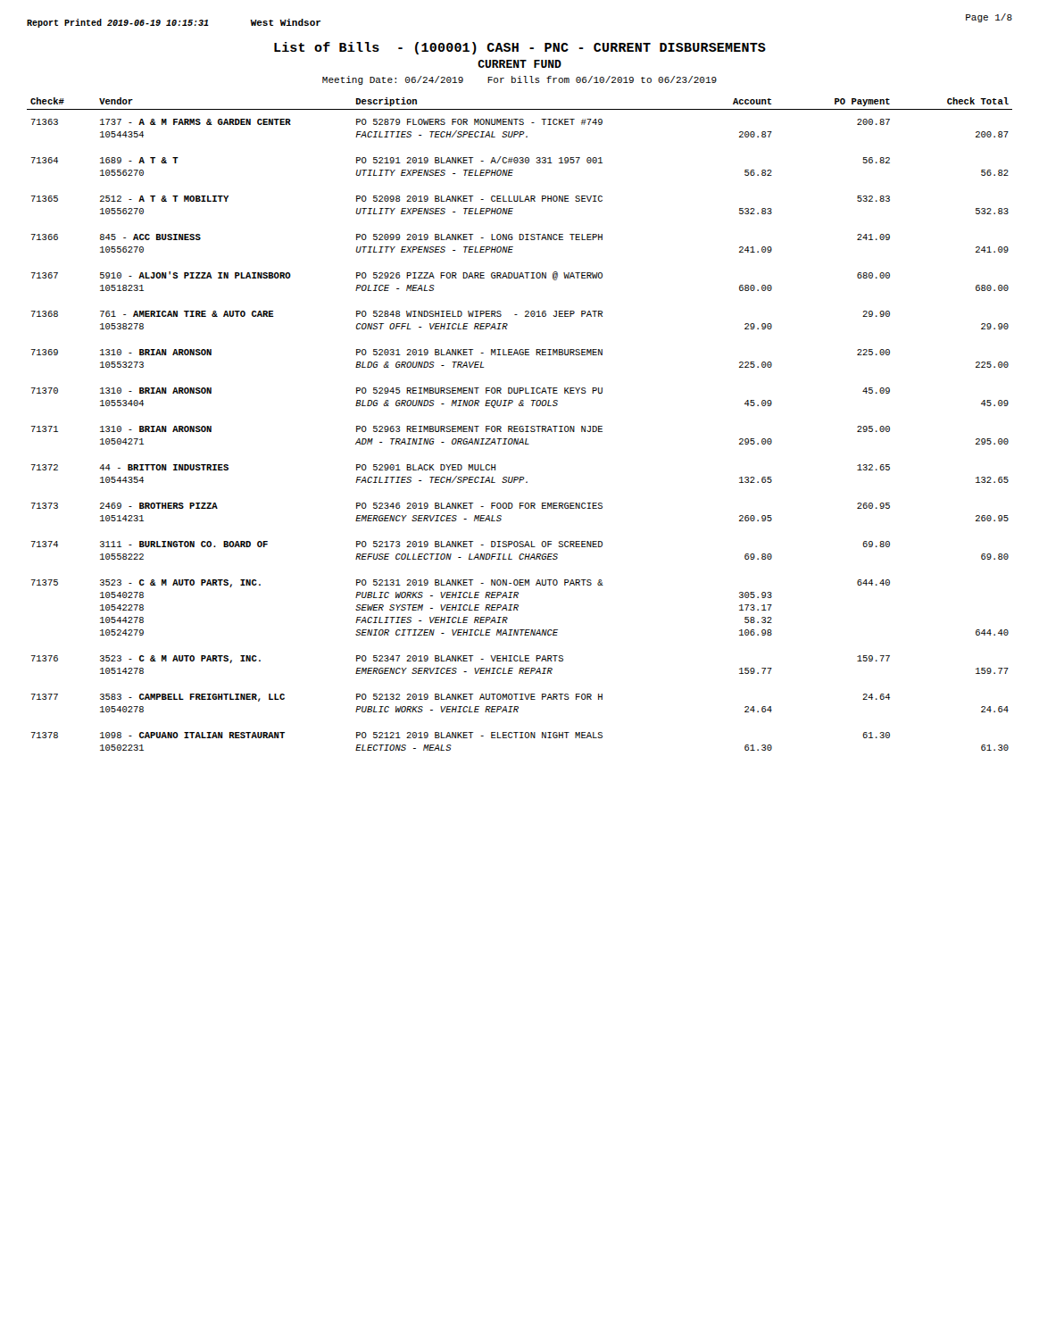Report Printed 2019-06-19 10:15:31 West Windsor Page 1/8
List of Bills - (100001) CASH - PNC - CURRENT DISBURSEMENTS
CURRENT FUND
Meeting Date: 06/24/2019 For bills from 06/10/2019 to 06/23/2019
| Check# | Vendor | Description | Account | PO Payment | Check Total |
| --- | --- | --- | --- | --- | --- |
| 71363 | 1737 - A & M FARMS & GARDEN CENTER | PO 52879 FLOWERS FOR MONUMENTS - TICKET #749 | | 200.87 | |
| | 10544354 | FACILITIES - TECH/SPECIAL SUPP. | 200.87 | | 200.87 |
| 71364 | 1689 - A T & T | PO 52191 2019 BLANKET - A/C#030 331 1957 001 | | 56.82 | |
| | 10556270 | UTILITY EXPENSES - TELEPHONE | 56.82 | | 56.82 |
| 71365 | 2512 - A T & T MOBILITY | PO 52098 2019 BLANKET - CELLULAR PHONE SEVIC | | 532.83 | |
| | 10556270 | UTILITY EXPENSES - TELEPHONE | 532.83 | | 532.83 |
| 71366 | 845 - ACC BUSINESS | PO 52099 2019 BLANKET - LONG DISTANCE TELEPH | | 241.09 | |
| | 10556270 | UTILITY EXPENSES - TELEPHONE | 241.09 | | 241.09 |
| 71367 | 5910 - ALJON'S PIZZA IN PLAINSBORO | PO 52926 PIZZA FOR DARE GRADUATION @ WATERWO | | 680.00 | |
| | 10518231 | POLICE - MEALS | 680.00 | | 680.00 |
| 71368 | 761 - AMERICAN TIRE & AUTO CARE | PO 52848 WINDSHIELD WIPERS - 2016 JEEP PATR | | 29.90 | |
| | 10538278 | CONST OFFL - VEHICLE REPAIR | 29.90 | | 29.90 |
| 71369 | 1310 - BRIAN ARONSON | PO 52031 2019 BLANKET - MILEAGE REIMBURSEMEN | | 225.00 | |
| | 10553273 | BLDG & GROUNDS - TRAVEL | 225.00 | | 225.00 |
| 71370 | 1310 - BRIAN ARONSON | PO 52945 REIMBURSEMENT FOR DUPLICATE KEYS PU | | 45.09 | |
| | 10553404 | BLDG & GROUNDS - MINOR EQUIP & TOOLS | 45.09 | | 45.09 |
| 71371 | 1310 - BRIAN ARONSON | PO 52963 REIMBURSEMENT FOR REGISTRATION NJDE | | 295.00 | |
| | 10504271 | ADM - TRAINING - ORGANIZATIONAL | 295.00 | | 295.00 |
| 71372 | 44 - BRITTON INDUSTRIES | PO 52901 BLACK DYED MULCH | | 132.65 | |
| | 10544354 | FACILITIES - TECH/SPECIAL SUPP. | 132.65 | | 132.65 |
| 71373 | 2469 - BROTHERS PIZZA | PO 52346 2019 BLANKET - FOOD FOR EMERGENCIES | | 260.95 | |
| | 10514231 | EMERGENCY SERVICES - MEALS | 260.95 | | 260.95 |
| 71374 | 3111 - BURLINGTON CO. BOARD OF | PO 52173 2019 BLANKET - DISPOSAL OF SCREENED | | 69.80 | |
| | 10558222 | REFUSE COLLECTION - LANDFILL CHARGES | 69.80 | | 69.80 |
| 71375 | 3523 - C & M AUTO PARTS, INC. | PO 52131 2019 BLANKET - NON-OEM AUTO PARTS & | | 644.40 | |
| | 10540278 | PUBLIC WORKS - VEHICLE REPAIR | 305.93 | | |
| | 10542278 | SEWER SYSTEM - VEHICLE REPAIR | 173.17 | | |
| | 10544278 | FACILITIES - VEHICLE REPAIR | 58.32 | | |
| | 10524279 | SENIOR CITIZEN - VEHICLE MAINTENANCE | 106.98 | | 644.40 |
| 71376 | 3523 - C & M AUTO PARTS, INC. | PO 52347 2019 BLANKET - VEHICLE PARTS | | 159.77 | |
| | 10514278 | EMERGENCY SERVICES - VEHICLE REPAIR | 159.77 | | 159.77 |
| 71377 | 3583 - CAMPBELL FREIGHTLINER, LLC | PO 52132 2019 BLANKET AUTOMOTIVE PARTS FOR H | | 24.64 | |
| | 10540278 | PUBLIC WORKS - VEHICLE REPAIR | 24.64 | | 24.64 |
| 71378 | 1098 - CAPUANO ITALIAN RESTAURANT | PO 52121 2019 BLANKET - ELECTION NIGHT MEALS | | 61.30 | |
| | 10502231 | ELECTIONS - MEALS | 61.30 | | 61.30 |